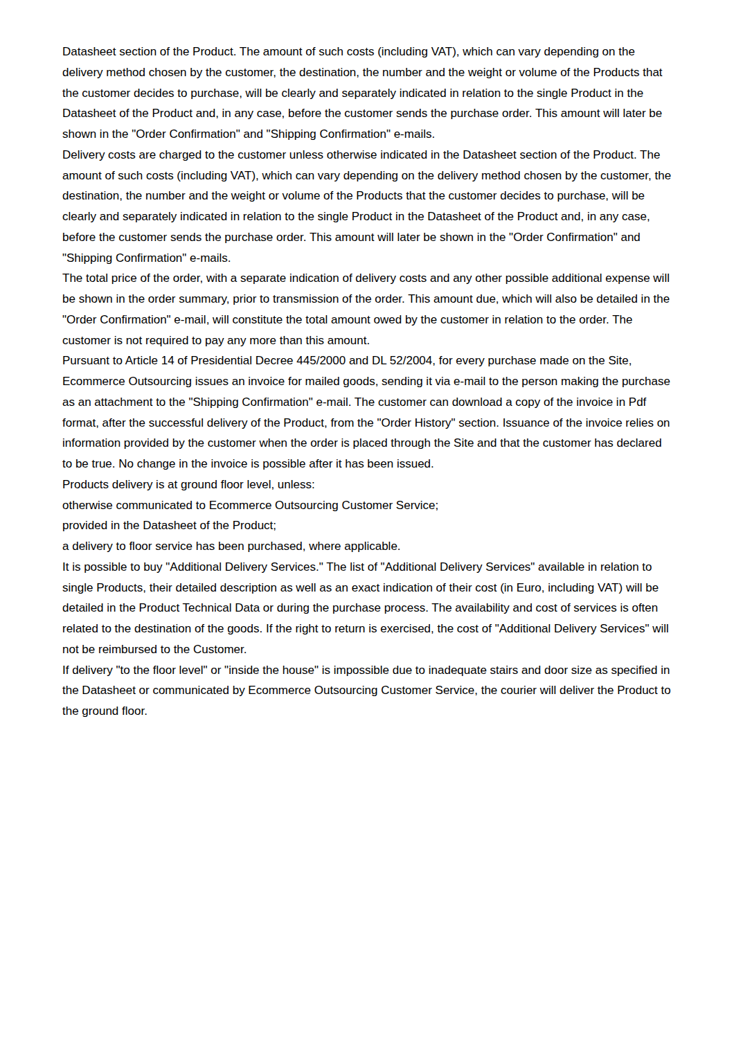Datasheet section of the Product. The amount of such costs (including VAT), which can vary depending on the delivery method chosen by the customer, the destination, the number and the weight or volume of the Products that the customer decides to purchase, will be clearly and separately indicated in relation to the single Product in the Datasheet of the Product and, in any case, before the customer sends the purchase order. This amount will later be shown in the "Order Confirmation" and "Shipping Confirmation" e-mails.
Delivery costs are charged to the customer unless otherwise indicated in the Datasheet section of the Product. The amount of such costs (including VAT), which can vary depending on the delivery method chosen by the customer, the destination, the number and the weight or volume of the Products that the customer decides to purchase, will be clearly and separately indicated in relation to the single Product in the Datasheet of the Product and, in any case, before the customer sends the purchase order. This amount will later be shown in the "Order Confirmation" and "Shipping Confirmation" e-mails.
The total price of the order, with a separate indication of delivery costs and any other possible additional expense will be shown in the order summary, prior to transmission of the order. This amount due, which will also be detailed in the "Order Confirmation" e-mail, will constitute the total amount owed by the customer in relation to the order. The customer is not required to pay any more than this amount.
Pursuant to Article 14 of Presidential Decree 445/2000 and DL 52/2004, for every purchase made on the Site, Ecommerce Outsourcing issues an invoice for mailed goods, sending it via e-mail to the person making the purchase as an attachment to the "Shipping Confirmation" e-mail. The customer can download a copy of the invoice in Pdf format, after the successful delivery of the Product, from the "Order History" section. Issuance of the invoice relies on information provided by the customer when the order is placed through the Site and that the customer has declared to be true. No change in the invoice is possible after it has been issued.
Products delivery is at ground floor level, unless:
otherwise communicated to Ecommerce Outsourcing Customer Service;
provided in the Datasheet of the Product;
a delivery to floor service has been purchased, where applicable.
It is possible to buy "Additional Delivery Services." The list of "Additional Delivery Services" available in relation to single Products, their detailed description as well as an exact indication of their cost (in Euro, including VAT) will be detailed in the Product Technical Data or during the purchase process. The availability and cost of services is often related to the destination of the goods. If the right to return is exercised, the cost of "Additional Delivery Services" will not be reimbursed to the Customer.
If delivery "to the floor level" or "inside the house" is impossible due to inadequate stairs and door size as specified in the Datasheet or communicated by Ecommerce Outsourcing Customer Service, the courier will deliver the Product to the ground floor.